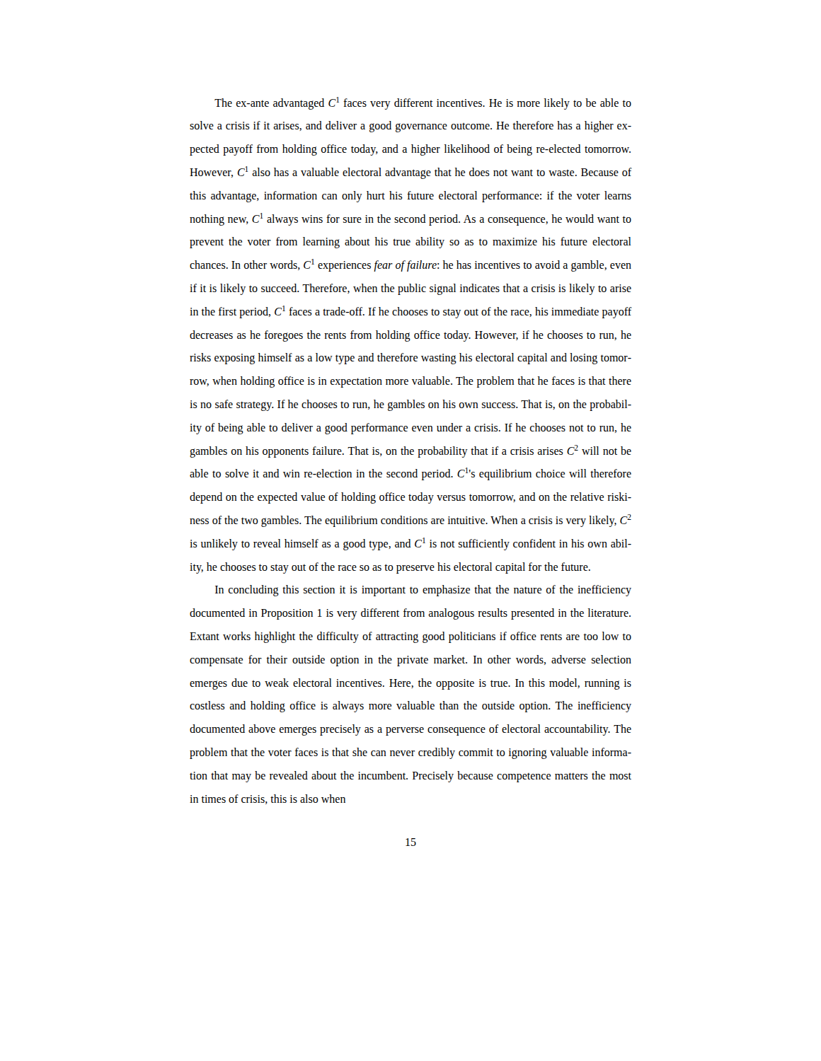The ex-ante advantaged C 1 faces very different incentives. He is more likely to be able to solve a crisis if it arises, and deliver a good governance outcome. He therefore has a higher expected payoff from holding office today, and a higher likelihood of being re-elected tomorrow. However, C 1 also has a valuable electoral advantage that he does not want to waste. Because of this advantage, information can only hurt his future electoral performance: if the voter learns nothing new, C 1 always wins for sure in the second period. As a consequence, he would want to prevent the voter from learning about his true ability so as to maximize his future electoral chances. In other words, C 1 experiences fear of failure: he has incentives to avoid a gamble, even if it is likely to succeed. Therefore, when the public signal indicates that a crisis is likely to arise in the first period, C 1 faces a trade-off. If he chooses to stay out of the race, his immediate payoff decreases as he foregoes the rents from holding office today. However, if he chooses to run, he risks exposing himself as a low type and therefore wasting his electoral capital and losing tomorrow, when holding office is in expectation more valuable. The problem that he faces is that there is no safe strategy. If he chooses to run, he gambles on his own success. That is, on the probability of being able to deliver a good performance even under a crisis. If he chooses not to run, he gambles on his opponents failure. That is, on the probability that if a crisis arises C 2 will not be able to solve it and win re-election in the second period. C 1's equilibrium choice will therefore depend on the expected value of holding office today versus tomorrow, and on the relative riskiness of the two gambles. The equilibrium conditions are intuitive. When a crisis is very likely, C 2 is unlikely to reveal himself as a good type, and C 1 is not sufficiently confident in his own ability, he chooses to stay out of the race so as to preserve his electoral capital for the future.
In concluding this section it is important to emphasize that the nature of the inefficiency documented in Proposition 1 is very different from analogous results presented in the literature. Extant works highlight the difficulty of attracting good politicians if office rents are too low to compensate for their outside option in the private market. In other words, adverse selection emerges due to weak electoral incentives. Here, the opposite is true. In this model, running is costless and holding office is always more valuable than the outside option. The inefficiency documented above emerges precisely as a perverse consequence of electoral accountability. The problem that the voter faces is that she can never credibly commit to ignoring valuable information that may be revealed about the incumbent. Precisely because competence matters the most in times of crisis, this is also when
15